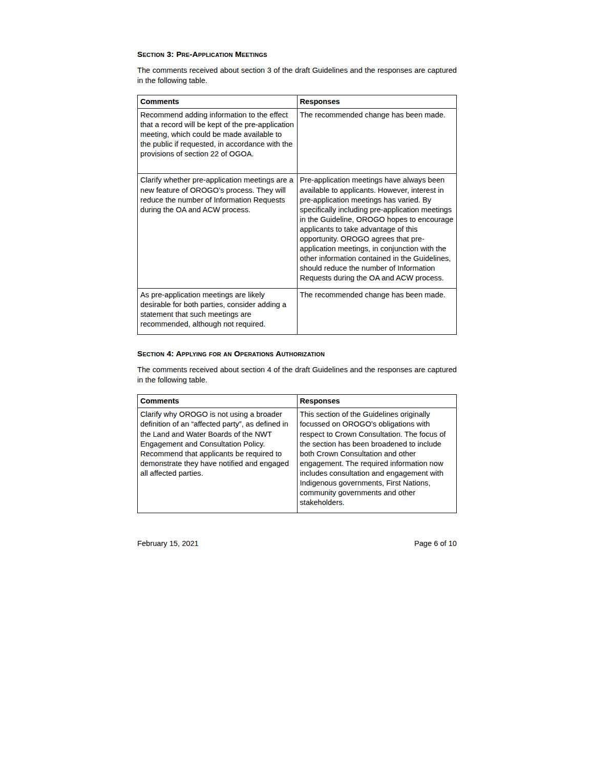Section 3: Pre-Application Meetings
The comments received about section 3 of the draft Guidelines and the responses are captured in the following table.
| Comments | Responses |
| --- | --- |
| Recommend adding information to the effect that a record will be kept of the pre-application meeting, which could be made available to the public if requested, in accordance with the provisions of section 22 of OGOA. | The recommended change has been made. |
| Clarify whether pre-application meetings are a new feature of OROGO’s process. They will reduce the number of Information Requests during the OA and ACW process. | Pre-application meetings have always been available to applicants. However, interest in pre-application meetings has varied. By specifically including pre-application meetings in the Guideline, OROGO hopes to encourage applicants to take advantage of this opportunity. OROGO agrees that pre-application meetings, in conjunction with the other information contained in the Guidelines, should reduce the number of Information Requests during the OA and ACW process. |
| As pre-application meetings are likely desirable for both parties, consider adding a statement that such meetings are recommended, although not required. | The recommended change has been made. |
Section 4: Applying for an Operations Authorization
The comments received about section 4 of the draft Guidelines and the responses are captured in the following table.
| Comments | Responses |
| --- | --- |
| Clarify why OROGO is not using a broader definition of an “affected party”, as defined in the Land and Water Boards of the NWT Engagement and Consultation Policy. Recommend that applicants be required to demonstrate they have notified and engaged all affected parties. | This section of the Guidelines originally focussed on OROGO’s obligations with respect to Crown Consultation. The focus of the section has been broadened to include both Crown Consultation and other engagement. The required information now includes consultation and engagement with Indigenous governments, First Nations, community governments and other stakeholders. |
February 15, 2021 Page 6 of 10